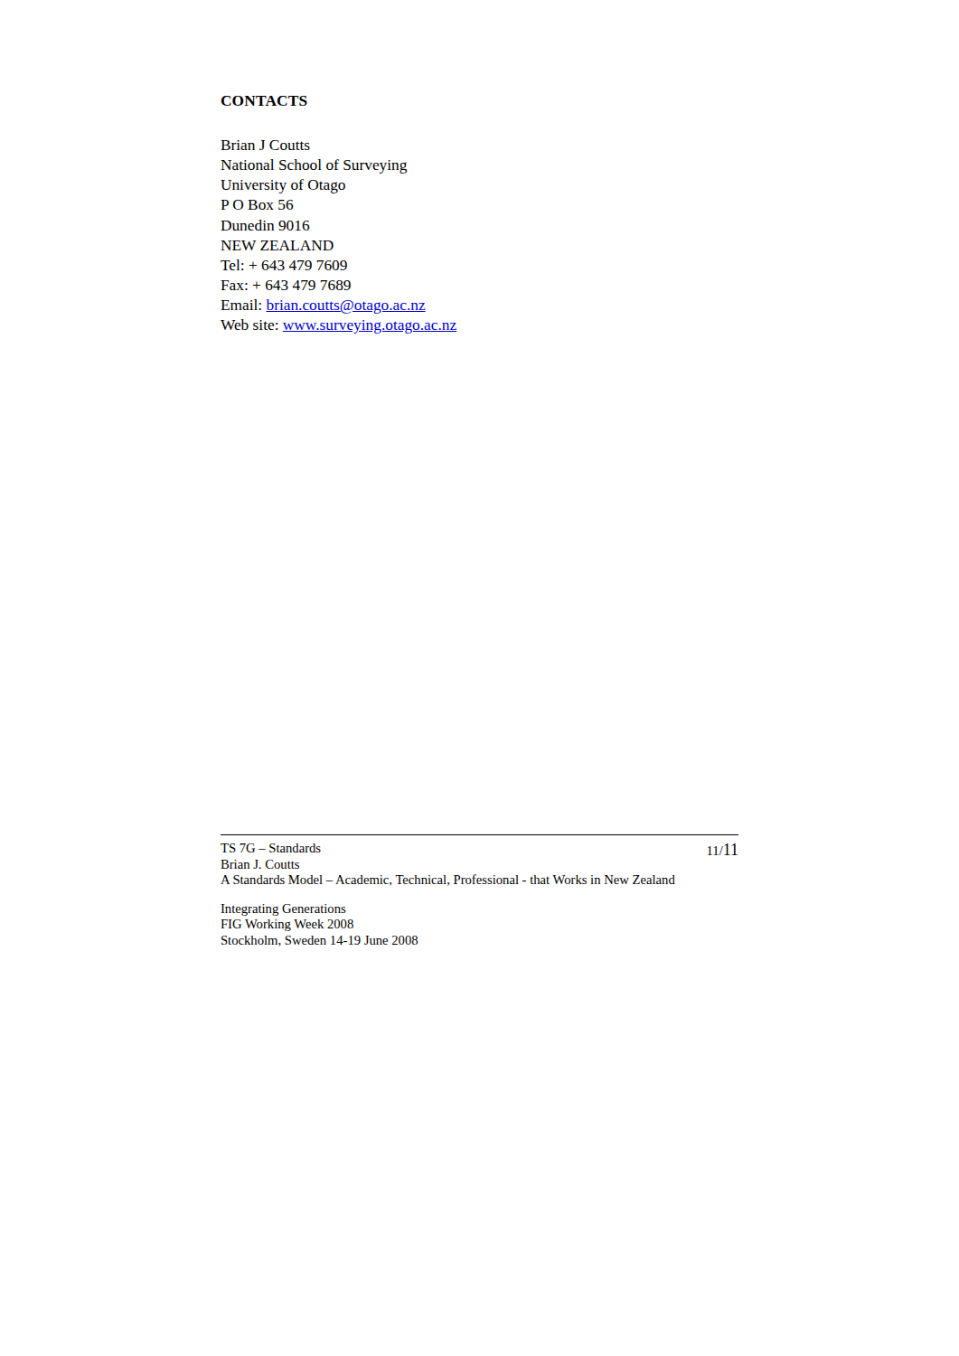CONTACTS
Brian J Coutts
National School of Surveying
University of Otago
P O Box 56
Dunedin 9016
NEW ZEALAND
Tel: + 643 479 7609
Fax: + 643 479 7689
Email: brian.coutts@otago.ac.nz
Web site: www.surveying.otago.ac.nz
11/11
TS 7G – Standards
Brian J. Coutts
A Standards Model – Academic, Technical, Professional - that Works in New Zealand
Integrating Generations
FIG Working Week 2008
Stockholm, Sweden 14-19 June 2008